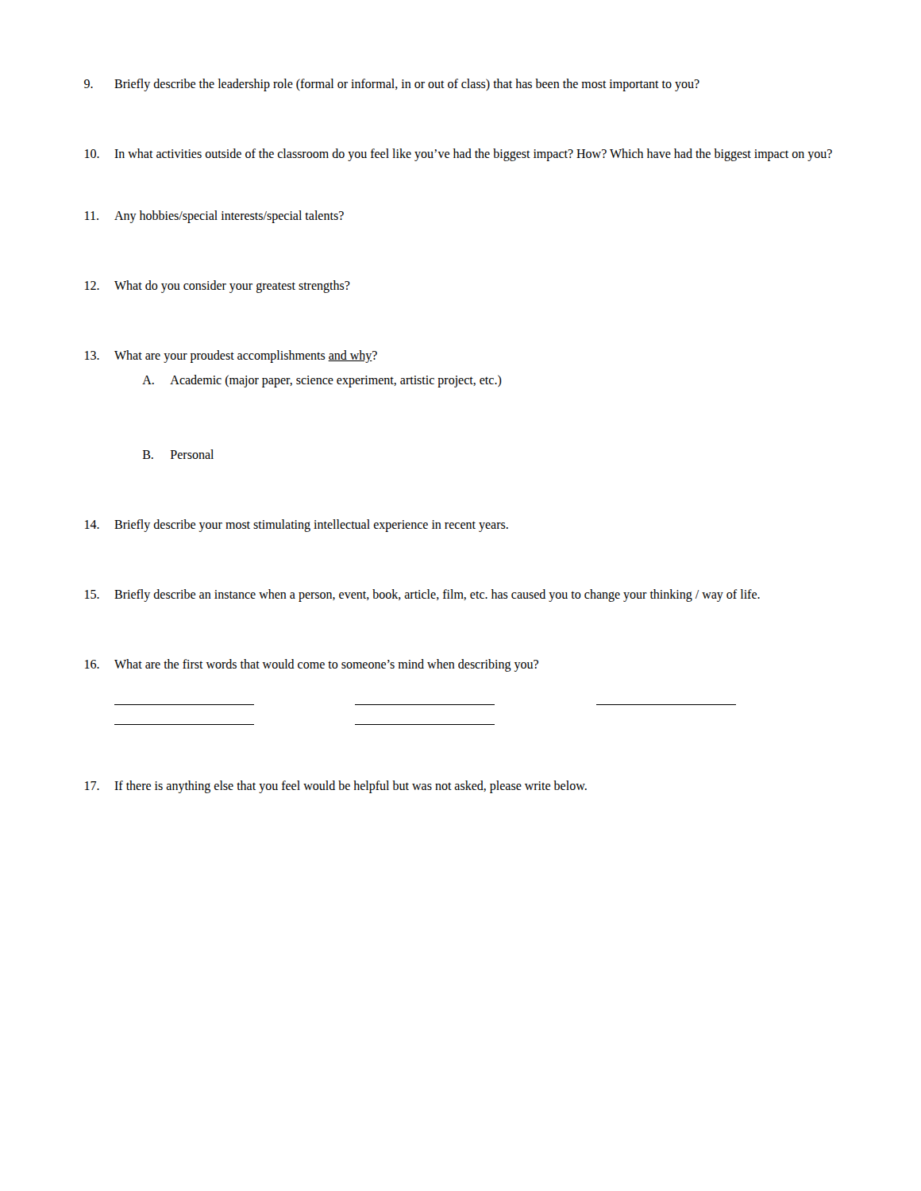Briefly describe the leadership role (formal or informal, in or out of class) that has been the most important to you?
In what activities outside of the classroom do you feel like you’ve had the biggest impact? How? Which have had the biggest impact on you?
Any hobbies/special interests/special talents?
What do you consider your greatest strengths?
What are your proudest accomplishments and why?
Academic (major paper, science experiment, artistic project, etc.)
Personal
Briefly describe your most stimulating intellectual experience in recent years.
Briefly describe an instance when a person, event, book, article, film, etc. has caused you to change your thinking / way of life.
What are the first words that would come to someone’s mind when describing you?
If there is anything else that you feel would be helpful but was not asked, please write below.